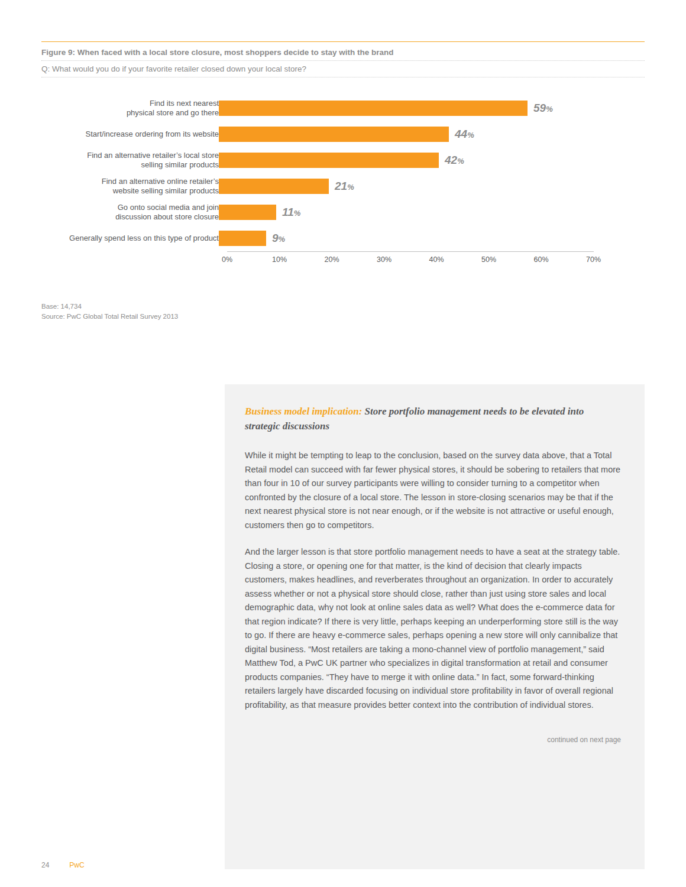Figure 9: When faced with a local store closure, most shoppers decide to stay with the brand
Q: What would you do if your favorite retailer closed down your local store?
| Find its next nearest physical store and go there | 59 % |
| Start/increase ordering from its website | 44 % |
| Find an alternative retailer’s local store selling similar products | 42 % |
| Find an alternative online retailer’s website selling similar products | 21 % |
| Go onto social media and join discussion about store closure | 11 % |
| Generally spend less on this type of product | 9 % |
0% 10% 20% 30% 40% 50% 60% 70%
Base: 14,734
Source: PwC Global Total Retail Survey 2013
Business model implication: Store portfolio management needs to be elevated into strategic discussions
While it might be tempting to leap to the conclusion, based on the survey data above, that a Total Retail model can succeed with far fewer physical stores, it should be sobering to retailers that more than four in 10 of our survey partici­pants were willing to consider turning to a competitor when confronted by the closure of a local store. The lesson in store-closing scenarios may be that if the next nearest physical store is not near enough, or if the website is not attractive or useful enough, customers then go to competitors.
And the larger lesson is that store portfolio management needs to have a seat at the strategy table. Closing a store, or opening one for that matter, is the kind of decision that clearly impacts customers, makes headlines, and reverberates throughout an organization. In order to accurately assess whether or not a physical store should close, rather than just using store sales and local demographic data, why not look at online sales data as well? What does the e-commerce data for that region indicate? If there is very little, perhaps keeping an underperforming store still is the way to go. If there are heavy e-commerce sales, perhaps opening a new store will only cannibalize that digital business. “Most retailers are taking a mono-channel view of portfolio management,” said Matthew Tod, a PwC UK partner who specializes in digital transformation at retail and consumer products companies. “They have to merge it with online data.” In fact, some forward-thinking retailers largely have discarded focusing on indi­vidual store profitability in favor of overall regional profitability, as that measure provides better context into the contribution of individual stores.
continued on next page
24 PwC